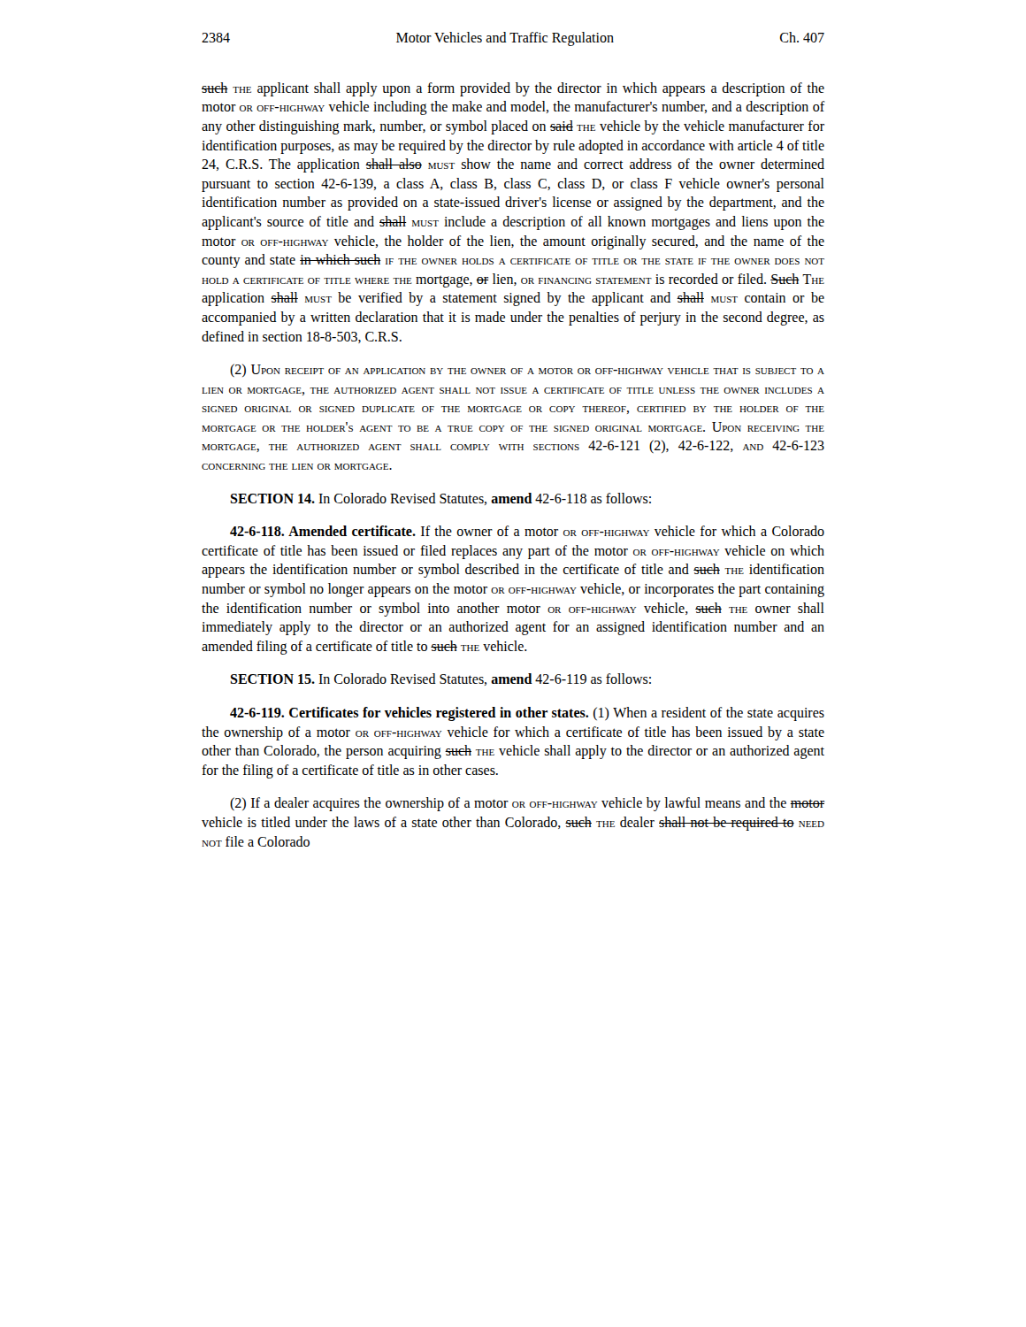2384 Motor Vehicles and Traffic Regulation Ch. 407
such the applicant shall apply upon a form provided by the director in which appears a description of the motor or off-highway vehicle including the make and model, the manufacturer's number, and a description of any other distinguishing mark, number, or symbol placed on said the vehicle by the vehicle manufacturer for identification purposes, as may be required by the director by rule adopted in accordance with article 4 of title 24, C.R.S. The application shall also must show the name and correct address of the owner determined pursuant to section 42-6-139, a class A, class B, class C, class D, or class F vehicle owner's personal identification number as provided on a state-issued driver's license or assigned by the department, and the applicant's source of title and shall must include a description of all known mortgages and liens upon the motor or off-highway vehicle, the holder of the lien, the amount originally secured, and the name of the county and state in which such if the owner holds a certificate of title or the state if the owner does not hold a certificate of title where the mortgage, or lien, or financing statement is recorded or filed. Such The application shall must be verified by a statement signed by the applicant and shall must contain or be accompanied by a written declaration that it is made under the penalties of perjury in the second degree, as defined in section 18-8-503, C.R.S.
(2) Upon receipt of an application by the owner of a motor or off-highway vehicle that is subject to a lien or mortgage, the authorized agent shall not issue a certificate of title unless the owner includes a signed original or signed duplicate of the mortgage or copy thereof, certified by the holder of the mortgage or the holder's agent to be a true copy of the signed original mortgage. Upon receiving the mortgage, the authorized agent shall comply with sections 42-6-121 (2), 42-6-122, and 42-6-123 concerning the lien or mortgage.
SECTION 14. In Colorado Revised Statutes, amend 42-6-118 as follows:
42-6-118. Amended certificate. If the owner of a motor or off-highway vehicle for which a Colorado certificate of title has been issued or filed replaces any part of the motor or off-highway vehicle on which appears the identification number or symbol described in the certificate of title and such the identification number or symbol no longer appears on the motor or off-highway vehicle, or incorporates the part containing the identification number or symbol into another motor or off-highway vehicle, such the owner shall immediately apply to the director or an authorized agent for an assigned identification number and an amended filing of a certificate of title to such the vehicle.
SECTION 15. In Colorado Revised Statutes, amend 42-6-119 as follows:
42-6-119. Certificates for vehicles registered in other states. (1) When a resident of the state acquires the ownership of a motor or off-highway vehicle for which a certificate of title has been issued by a state other than Colorado, the person acquiring such the vehicle shall apply to the director or an authorized agent for the filing of a certificate of title as in other cases.
(2) If a dealer acquires the ownership of a motor or off-highway vehicle by lawful means and the motor vehicle is titled under the laws of a state other than Colorado, such the dealer shall not be required to need not file a Colorado